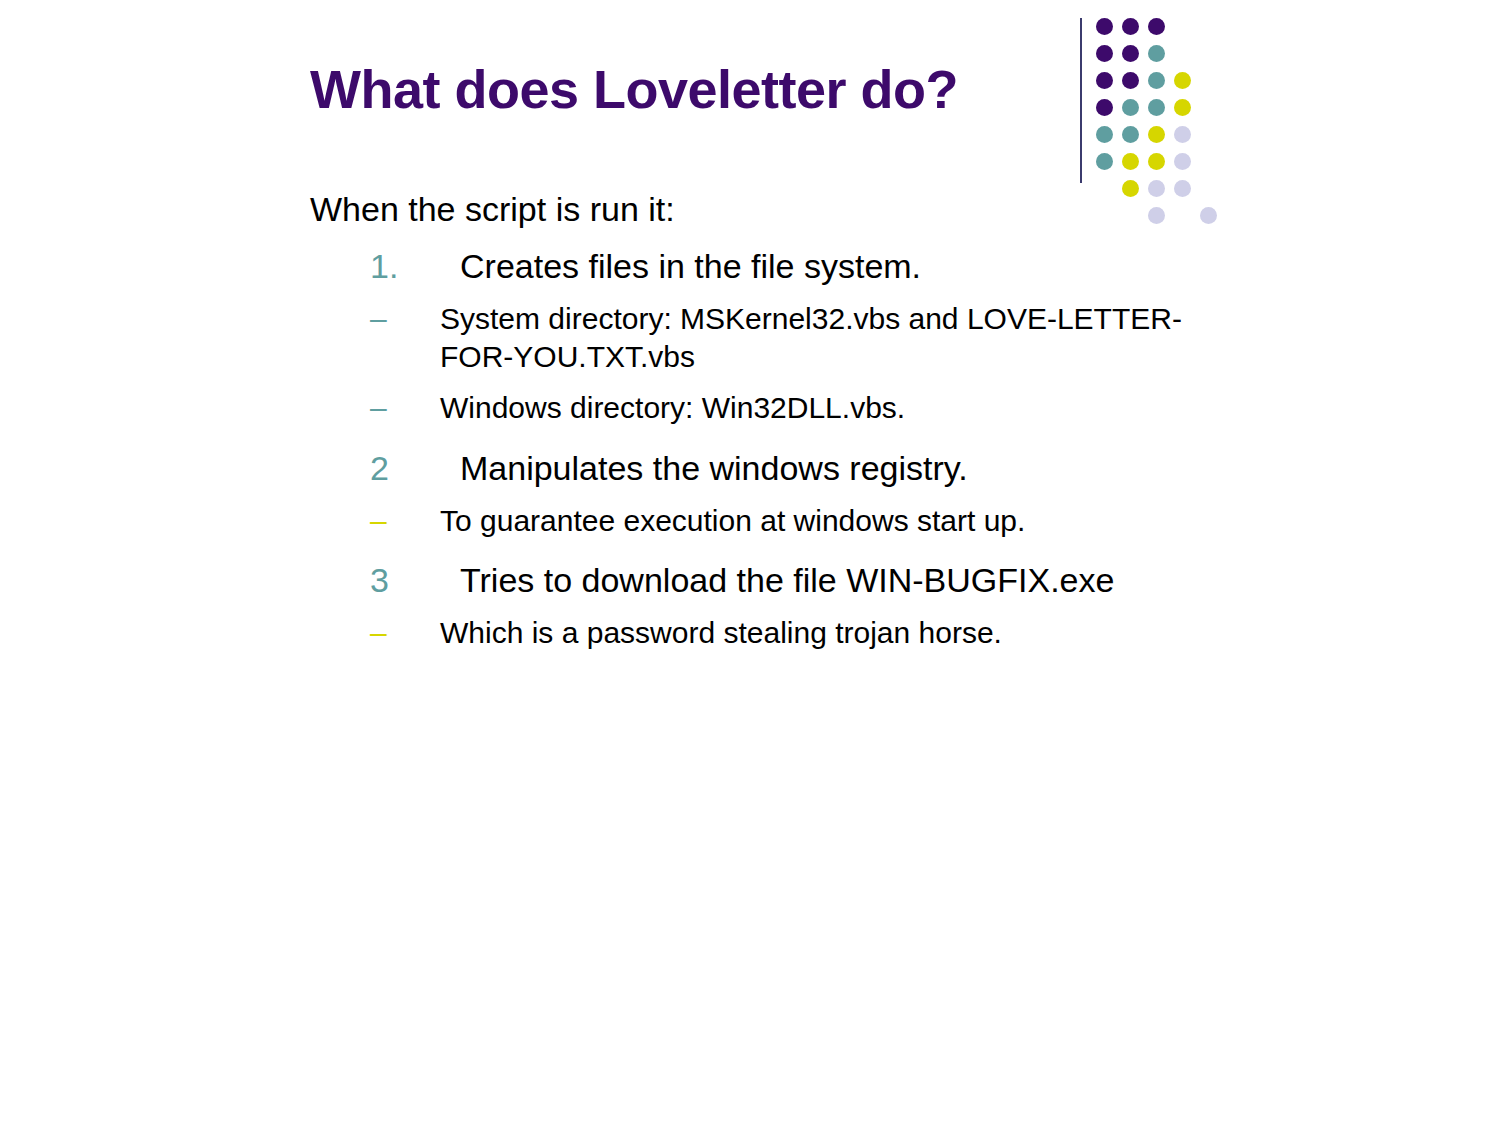What does Loveletter do?
When the script is run it:
1. Creates files in the file system.
–System directory: MSKernel32.vbs and LOVE-LETTER-FOR-YOU.TXT.vbs
–Windows directory: Win32DLL.vbs.
2 Manipulates the windows registry.
–To guarantee execution at windows start up.
3 Tries to download the file WIN-BUGFIX.exe
–Which is a password stealing trojan horse.